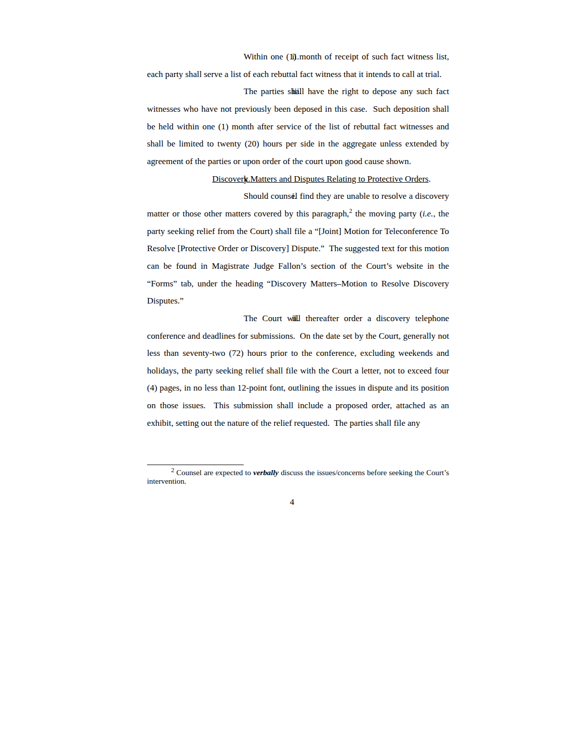ii. Within one (1) month of receipt of such fact witness list, each party shall serve a list of each rebuttal fact witness that it intends to call at trial.
iii. The parties shall have the right to depose any such fact witnesses who have not previously been deposed in this case. Such deposition shall be held within one (1) month after service of the list of rebuttal fact witnesses and shall be limited to twenty (20) hours per side in the aggregate unless extended by agreement of the parties or upon order of the court upon good cause shown.
k. Discovery Matters and Disputes Relating to Protective Orders.
i. Should counsel find they are unable to resolve a discovery matter or those other matters covered by this paragraph,2 the moving party (i.e., the party seeking relief from the Court) shall file a “[Joint] Motion for Teleconference To Resolve [Protective Order or Discovery] Dispute.” The suggested text for this motion can be found in Magistrate Judge Fallon’s section of the Court’s website in the “Forms” tab, under the heading “Discovery Matters–Motion to Resolve Discovery Disputes.”
ii. The Court will thereafter order a discovery telephone conference and deadlines for submissions. On the date set by the Court, generally not less than seventy-two (72) hours prior to the conference, excluding weekends and holidays, the party seeking relief shall file with the Court a letter, not to exceed four (4) pages, in no less than 12-point font, outlining the issues in dispute and its position on those issues. This submission shall include a proposed order, attached as an exhibit, setting out the nature of the relief requested. The parties shall file any
2 Counsel are expected to verbally discuss the issues/concerns before seeking the Court’s intervention.
4